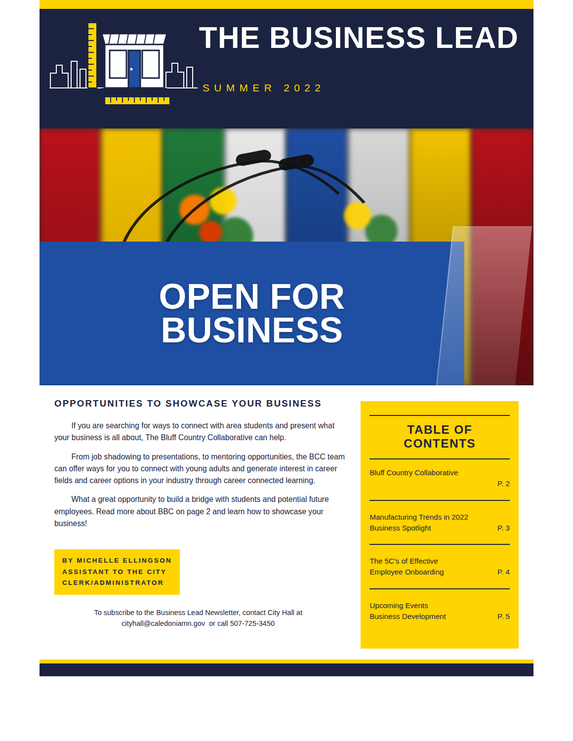THE BUSINESS LEAD
SUMMER 2022
OPEN FOR
BUSINESS
OPPORTUNITIES TO SHOWCASE YOUR BUSINESS
If you are searching for ways to connect with area students and present what your business is all about, The Bluff Country Collaborative can help.
From job shadowing to presentations, to mentoring opportunities, the BCC team can offer ways for you to connect with young adults and generate interest in career fields and career options in your industry through career connected learning.
What a great opportunity to build a bridge with students and potential future employees. Read more about BBC on page 2 and learn how to showcase your business!
BY MICHELLE ELLINGSON
ASSISTANT TO THE CITY
CLERK/ADMINISTRATOR
To subscribe to the Business Lead Newsletter, contact City Hall at
cityhall@caledoniamn.gov or call 507-725-3450
TABLE OF
CONTENTS
Bluff Country Collaborative
P. 2
Manufacturing Trends in 2022
Business Spotlight P. 3
The 5C's of Effective
Employee Onboarding P. 4
Upcoming Events
Business Development P. 5